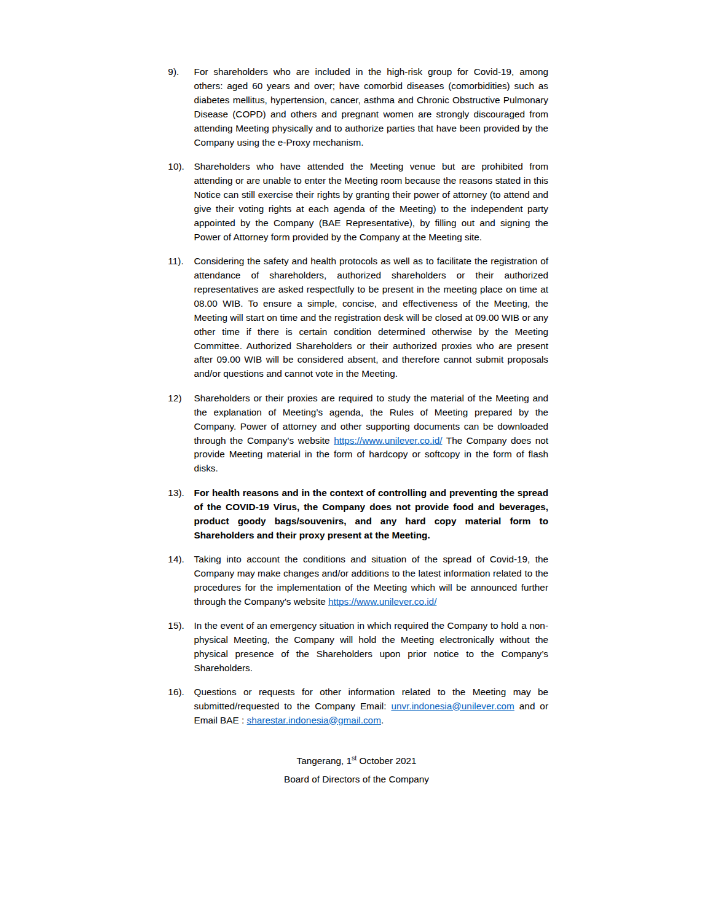9). For shareholders who are included in the high-risk group for Covid-19, among others: aged 60 years and over; have comorbid diseases (comorbidities) such as diabetes mellitus, hypertension, cancer, asthma and Chronic Obstructive Pulmonary Disease (COPD) and others and pregnant women are strongly discouraged from attending Meeting physically and to authorize parties that have been provided by the Company using the e-Proxy mechanism.
10). Shareholders who have attended the Meeting venue but are prohibited from attending or are unable to enter the Meeting room because the reasons stated in this Notice can still exercise their rights by granting their power of attorney (to attend and give their voting rights at each agenda of the Meeting) to the independent party appointed by the Company (BAE Representative), by filling out and signing the Power of Attorney form provided by the Company at the Meeting site.
11). Considering the safety and health protocols as well as to facilitate the registration of attendance of shareholders, authorized shareholders or their authorized representatives are asked respectfully to be present in the meeting place on time at 08.00 WIB. To ensure a simple, concise, and effectiveness of the Meeting, the Meeting will start on time and the registration desk will be closed at 09.00 WIB or any other time if there is certain condition determined otherwise by the Meeting Committee. Authorized Shareholders or their authorized proxies who are present after 09.00 WIB will be considered absent, and therefore cannot submit proposals and/or questions and cannot vote in the Meeting.
12) Shareholders or their proxies are required to study the material of the Meeting and the explanation of Meeting’s agenda, the Rules of Meeting prepared by the Company. Power of attorney and other supporting documents can be downloaded through the Company's website https://www.unilever.co.id/ The Company does not provide Meeting material in the form of hardcopy or softcopy in the form of flash disks.
13). For health reasons and in the context of controlling and preventing the spread of the COVID-19 Virus, the Company does not provide food and beverages, product goody bags/souvenirs, and any hard copy material form to Shareholders and their proxy present at the Meeting.
14). Taking into account the conditions and situation of the spread of Covid-19, the Company may make changes and/or additions to the latest information related to the procedures for the implementation of the Meeting which will be announced further through the Company's website https://www.unilever.co.id/
15). In the event of an emergency situation in which required the Company to hold a non- physical Meeting, the Company will hold the Meeting electronically without the physical presence of the Shareholders upon prior notice to the Company’s Shareholders.
16). Questions or requests for other information related to the Meeting may be submitted/requested to the Company Email: unvr.indonesia@unilever.com and or Email BAE : sharestar.indonesia@gmail.com.
Tangerang, 1st October 2021
Board of Directors of the Company